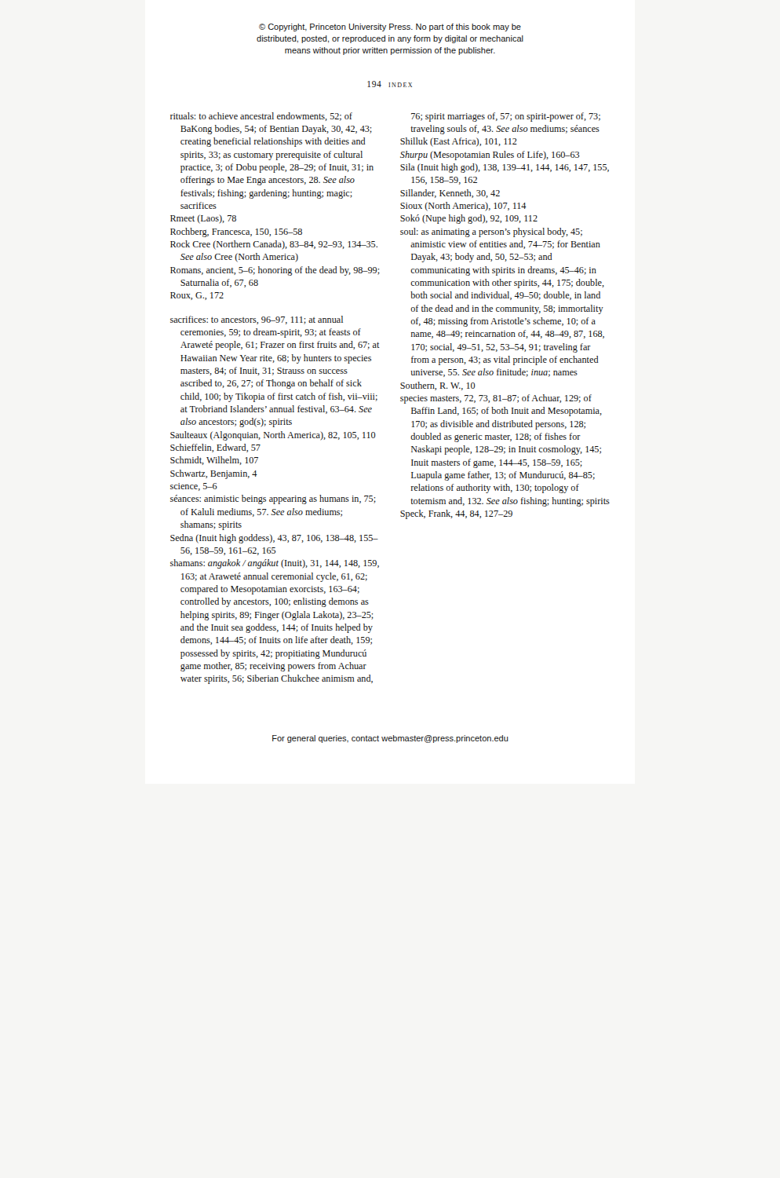© Copyright, Princeton University Press. No part of this book may be distributed, posted, or reproduced in any form by digital or mechanical means without prior written permission of the publisher.
194 index
rituals: to achieve ancestral endowments, 52; of BaKong bodies, 54; of Bentian Dayak, 30, 42, 43; creating beneficial relationships with deities and spirits, 33; as customary prerequisite of cultural practice, 3; of Dobu people, 28–29; of Inuit, 31; in offerings to Mae Enga ancestors, 28. See also festivals; fishing; gardening; hunting; magic; sacrifices
Rmeet (Laos), 78
Rochberg, Francesca, 150, 156–58
Rock Cree (Northern Canada), 83–84, 92–93, 134–35. See also Cree (North America)
Romans, ancient, 5–6; honoring of the dead by, 98–99; Saturnalia of, 67, 68
Roux, G., 172
sacrifices: to ancestors, 96–97, 111; at annual ceremonies, 59; to dream-spirit, 93; at feasts of Araweté people, 61; Frazer on first fruits and, 67; at Hawaiian New Year rite, 68; by hunters to species masters, 84; of Inuit, 31; Strauss on success ascribed to, 26, 27; of Thonga on behalf of sick child, 100; by Tikopia of first catch of fish, vii–viii; at Trobriand Islanders’ annual festival, 63–64. See also ancestors; god(s); spirits
Saulteaux (Algonquian, North America), 82, 105, 110
Schieffelin, Edward, 57
Schmidt, Wilhelm, 107
Schwartz, Benjamin, 4
science, 5–6
séances: animistic beings appearing as humans in, 75; of Kaluli mediums, 57. See also mediums; shamans; spirits
Sedna (Inuit high goddess), 43, 87, 106, 138–48, 155–56, 158–59, 161–62, 165
shamans: angakok / angákut (Inuit), 31, 144, 148, 159, 163; at Araweté annual ceremonial cycle, 61, 62; compared to Mesopotamian exorcists, 163–64; controlled by ancestors, 100; enlisting demons as helping spirits, 89; Finger (Oglala Lakota), 23–25; and the Inuit sea goddess, 144; of Inuits helped by demons, 144–45; of Inuits on life after death, 159; possessed by spirits, 42; propitiating Mundurucú game mother, 85; receiving powers from Achuar water spirits, 56; Siberian Chukchee animism and, 76; spirit marriages of, 57; on spirit-power of, 73; traveling souls of, 43. See also mediums; séances
Shilluk (East Africa), 101, 112
Shurpu (Mesopotamian Rules of Life), 160–63
Sila (Inuit high god), 138, 139–41, 144, 146, 147, 155, 156, 158–59, 162
Sillander, Kenneth, 30, 42
Sioux (North America), 107, 114
Sokó (Nupe high god), 92, 109, 112
soul: as animating a person’s physical body, 45; animistic view of entities and, 74–75; for Bentian Dayak, 43; body and, 50, 52–53; and communicating with spirits in dreams, 45–46; in communication with other spirits, 44, 175; double, both social and individual, 49–50; double, in land of the dead and in the community, 58; immortality of, 48; missing from Aristotle’s scheme, 10; of a name, 48–49; reincarnation of, 44, 48–49, 87, 168, 170; social, 49–51, 52, 53–54, 91; traveling far from a person, 43; as vital principle of enchanted universe, 55. See also finitude; inua; names
Southern, R. W., 10
species masters, 72, 73, 81–87; of Achuar, 129; of Baffin Land, 165; of both Inuit and Mesopotamia, 170; as divisible and distributed persons, 128; doubled as generic master, 128; of fishes for Naskapi people, 128–29; in Inuit cosmology, 145; Inuit masters of game, 144–45, 158–59, 165; Luapula game father, 13; of Mundurucú, 84–85; relations of authority with, 130; topology of totemism and, 132. See also fishing; hunting; spirits
Speck, Frank, 44, 84, 127–29
For general queries, contact webmaster@press.princeton.edu